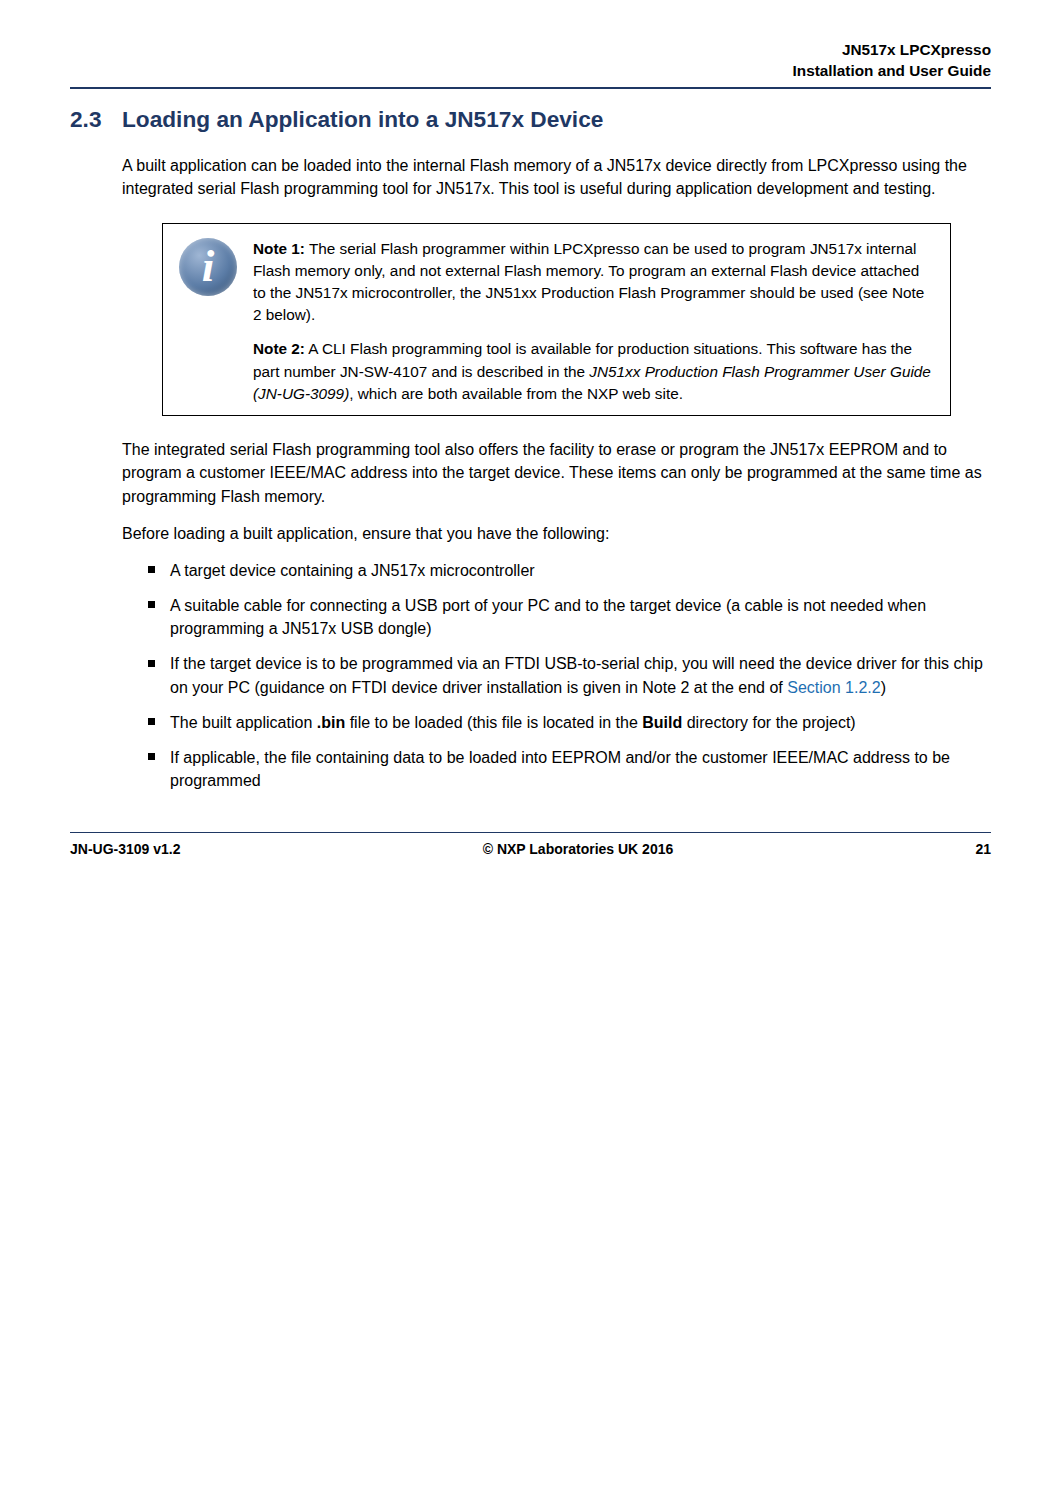JN517x LPCXpresso
Installation and User Guide
2.3 Loading an Application into a JN517x Device
A built application can be loaded into the internal Flash memory of a JN517x device directly from LPCXpresso using the integrated serial Flash programming tool for JN517x. This tool is useful during application development and testing.
Note 1: The serial Flash programmer within LPCXpresso can be used to program JN517x internal Flash memory only, and not external Flash memory. To program an external Flash device attached to the JN517x microcontroller, the JN51xx Production Flash Programmer should be used (see Note 2 below).
Note 2: A CLI Flash programming tool is available for production situations. This software has the part number JN-SW-4107 and is described in the JN51xx Production Flash Programmer User Guide (JN-UG-3099), which are both available from the NXP web site.
The integrated serial Flash programming tool also offers the facility to erase or program the JN517x EEPROM and to program a customer IEEE/MAC address into the target device. These items can only be programmed at the same time as programming Flash memory.
Before loading a built application, ensure that you have the following:
A target device containing a JN517x microcontroller
A suitable cable for connecting a USB port of your PC and to the target device (a cable is not needed when programming a JN517x USB dongle)
If the target device is to be programmed via an FTDI USB-to-serial chip, you will need the device driver for this chip on your PC (guidance on FTDI device driver installation is given in Note 2 at the end of Section 1.2.2)
The built application .bin file to be loaded (this file is located in the Build directory for the project)
If applicable, the file containing data to be loaded into EEPROM and/or the customer IEEE/MAC address to be programmed
JN-UG-3109 v1.2
© NXP Laboratories UK 2016
21